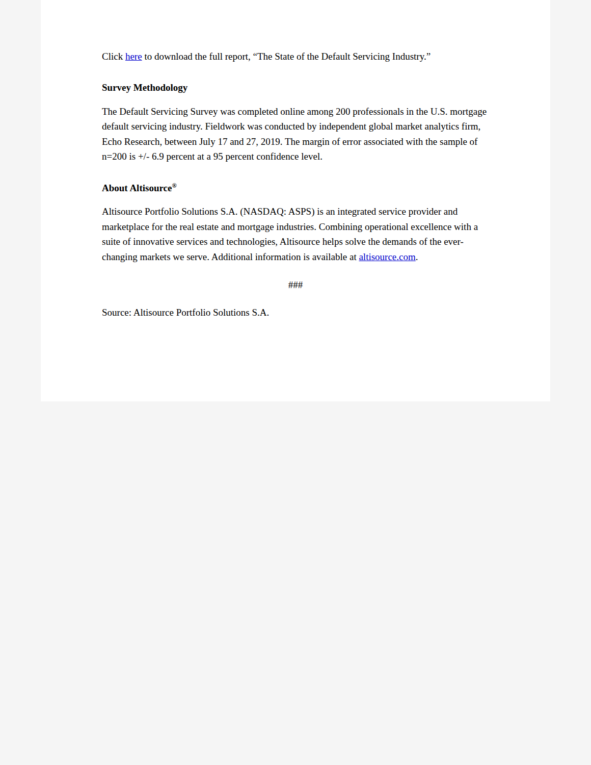Click here to download the full report, “The State of the Default Servicing Industry.”
Survey Methodology
The Default Servicing Survey was completed online among 200 professionals in the U.S. mortgage default servicing industry. Fieldwork was conducted by independent global market analytics firm, Echo Research, between July 17 and 27, 2019. The margin of error associated with the sample of n=200 is +/- 6.9 percent at a 95 percent confidence level.
About Altisource®
Altisource Portfolio Solutions S.A. (NASDAQ: ASPS) is an integrated service provider and marketplace for the real estate and mortgage industries. Combining operational excellence with a suite of innovative services and technologies, Altisource helps solve the demands of the ever-changing markets we serve. Additional information is available at altisource.com.
###
Source: Altisource Portfolio Solutions S.A.